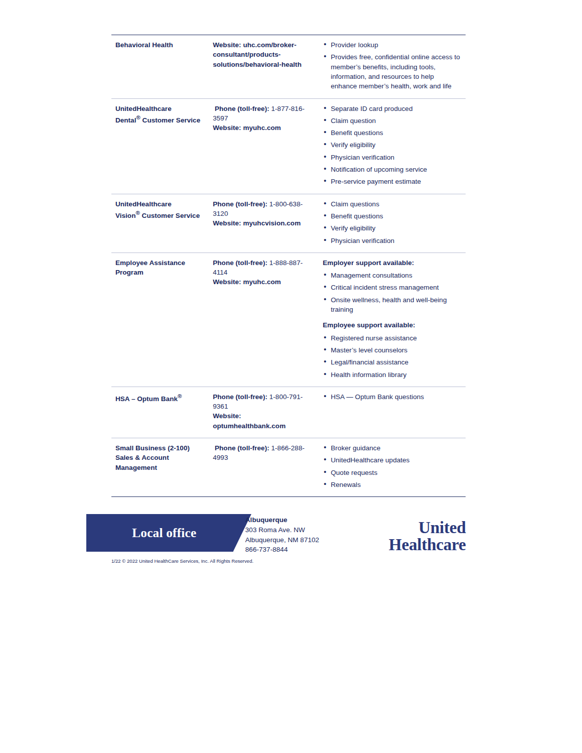| Behavioral Health | Website: uhc.com/broker-consultant/products-solutions/behavioral-health | Provider lookup Provides free, confidential online access to member’s benefits, including tools, information, and resources to help enhance member’s health, work and life |
| UnitedHealthcare Dental ® Customer Service | Phone (toll-free): 1-877-816-3597 Website: myuhc.com | Separate ID card produced Claim question Benefit questions Verify eligibility Physician verification Notification of upcoming service Pre-service payment estimate |
| UnitedHealthcare Vision ® Customer Service | Phone (toll-free): 1-800-638-3120 Website: myuhcvision.com | Claim questions Benefit questions Verify eligibility Physician verification |
| Employee Assistance Program | Phone (toll-free): 1-888-887-4114 Website: myuhc.com | Employer support available: Management consultations Critical incident stress management Onsite wellness, health and well-being training Employee support available: Registered nurse assistance Master’s level counselors Legal/financial assistance Health information library |
| HSA – Optum Bank ® | Phone (toll-free): 1-800-791-9361 Website: optumhealthbank.com | HSA — Optum Bank questions |
| Small Business (2-100) Sales & Account Management | Phone (toll-free): 1-866-288-4993 | Broker guidance UnitedHealthcare updates Quote requests Renewals |
Local office
Albuquerque
303 Roma Ave. NW
Albuquerque, NM 87102
866-737-8844
United
Healthcare
1/22 © 2022 United HealthCare Services, Inc. All Rights Reserved.